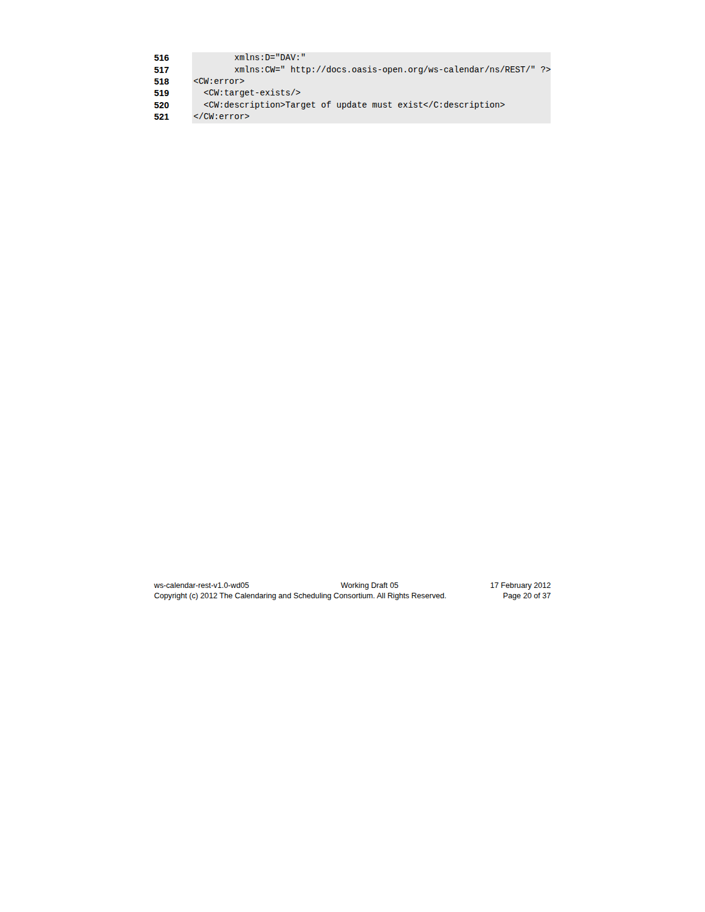516
xmlns:D="DAV:"
517
xmlns:CW=" http://docs.oasis-open.org/ws-calendar/ns/REST/" ?>
518
<CW:error>
519
<CW:target-exists/>
520
<CW:description>Target of update must exist</C:description>
521
</CW:error>
ws-calendar-rest-v1.0-wd05 Working Draft 05 17 February 2012
Copyright (c) 2012 The Calendaring and Scheduling Consortium. All Rights Reserved. Page 20 of 37